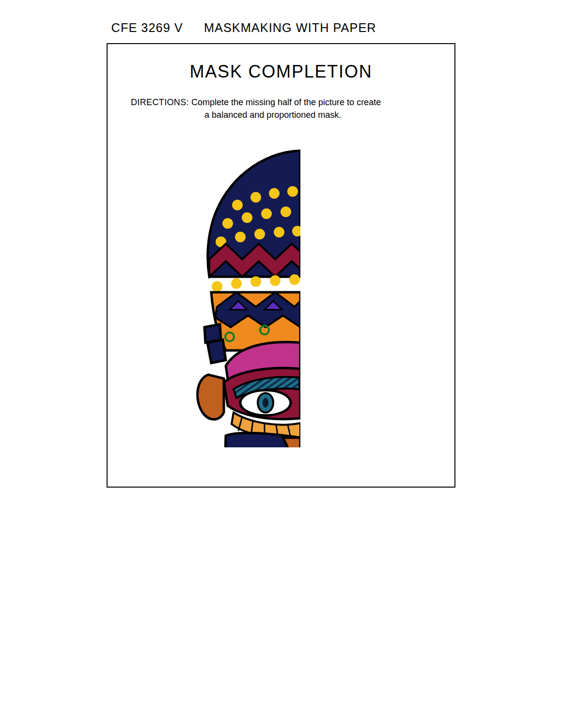CFE 3269 V MASKMAKING WITH PAPER
MASK COMPLETION
DIRECTIONS: Complete the missing half of the picture to create a balanced and proportioned mask.